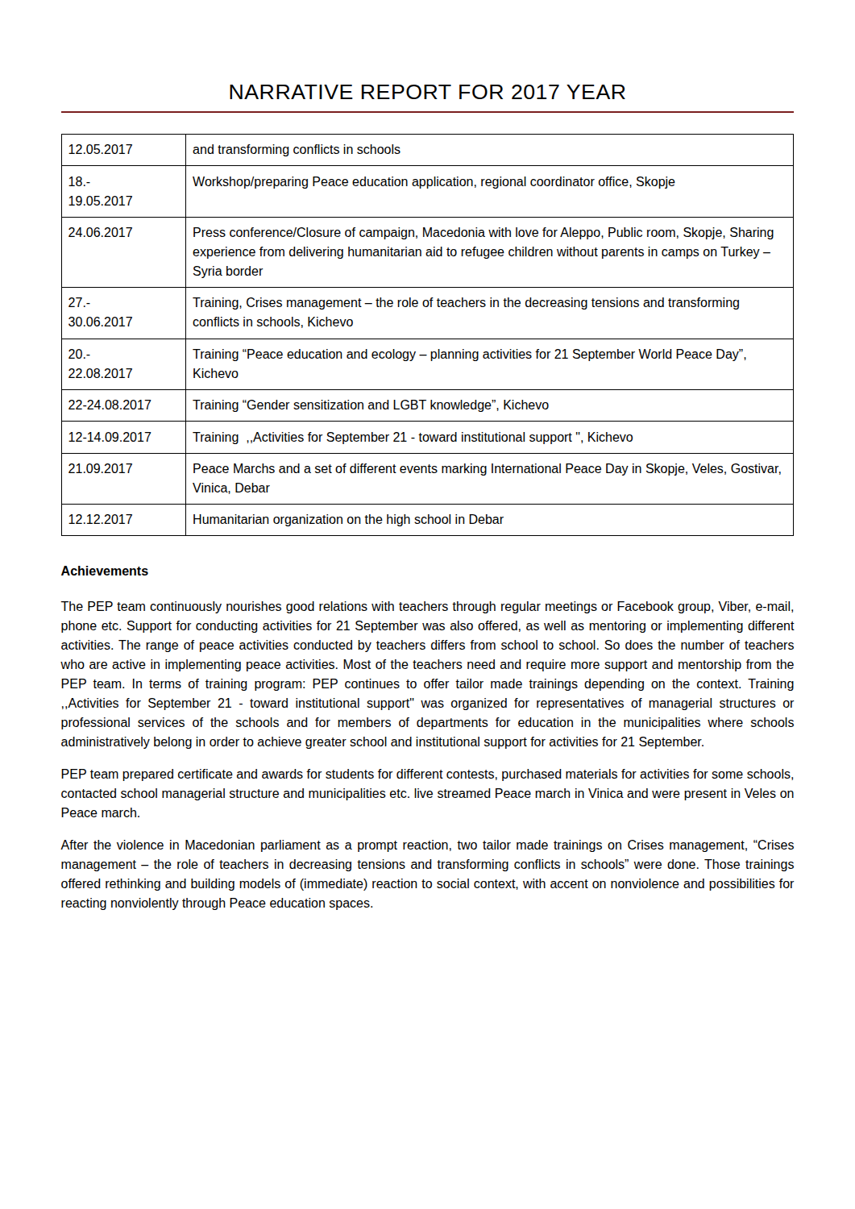NARRATIVE REPORT FOR 2017 YEAR
| 12.05.2017 | and transforming conflicts in schools |
| 18.- 19.05.2017 | Workshop/preparing Peace education application, regional coordinator office, Skopje |
| 24.06.2017 | Press conference/Closure of campaign, Macedonia with love for Aleppo, Public room, Skopje, Sharing experience from delivering humanitarian aid to refugee children without parents in camps on Turkey – Syria border |
| 27.- 30.06.2017 | Training, Crises management – the role of teachers in the decreasing tensions and transforming conflicts in schools, Kichevo |
| 20.- 22.08.2017 | Training “Peace education and ecology – planning activities for 21 September World Peace Day”, Kichevo |
| 22-24.08.2017 | Training “Gender sensitization and LGBT knowledge”, Kichevo |
| 12-14.09.2017 | Training ,,Activities for September 21 - toward institutional support ", Kichevo |
| 21.09.2017 | Peace Marchs and a set of different events marking International Peace Day in Skopje, Veles, Gostivar, Vinica, Debar |
| 12.12.2017 | Humanitarian organization on the high school in Debar |
Achievements
The PEP team continuously nourishes good relations with teachers through regular meetings or Facebook group, Viber, e-mail, phone etc. Support for conducting activities for 21 September was also offered, as well as mentoring or implementing different activities. The range of peace activities conducted by teachers differs from school to school. So does the number of teachers who are active in implementing peace activities. Most of the teachers need and require more support and mentorship from the PEP team. In terms of training program: PEP continues to offer tailor made trainings depending on the context. Training ,,Activities for September 21 - toward institutional support" was organized for representatives of managerial structures or professional services of the schools and for members of departments for education in the municipalities where schools administratively belong in order to achieve greater school and institutional support for activities for 21 September.
PEP team prepared certificate and awards for students for different contests, purchased materials for activities for some schools, contacted school managerial structure and municipalities etc. live streamed Peace march in Vinica and were present in Veles on Peace march.
After the violence in Macedonian parliament as a prompt reaction, two tailor made trainings on Crises management, “Crises management – the role of teachers in decreasing tensions and transforming conflicts in schools” were done. Those trainings offered rethinking and building models of (immediate) reaction to social context, with accent on nonviolence and possibilities for reacting nonviolently through Peace education spaces.